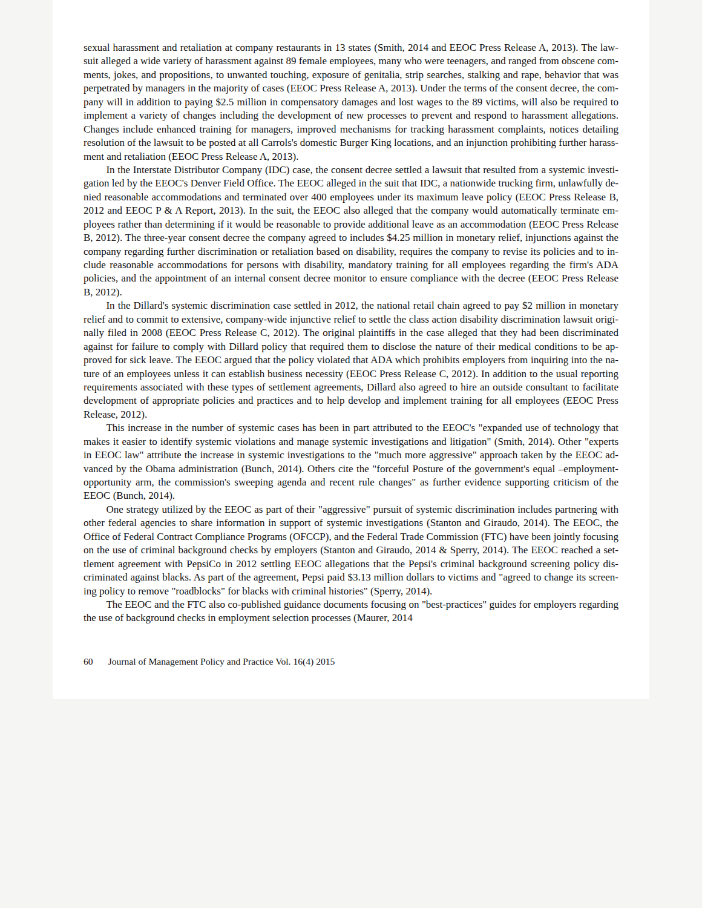sexual harassment and retaliation at company restaurants in 13 states (Smith, 2014 and EEOC Press Release A, 2013). The lawsuit alleged a wide variety of harassment against 89 female employees, many who were teenagers, and ranged from obscene comments, jokes, and propositions, to unwanted touching, exposure of genitalia, strip searches, stalking and rape, behavior that was perpetrated by managers in the majority of cases (EEOC Press Release A, 2013). Under the terms of the consent decree, the company will in addition to paying $2.5 million in compensatory damages and lost wages to the 89 victims, will also be required to implement a variety of changes including the development of new processes to prevent and respond to harassment allegations. Changes include enhanced training for managers, improved mechanisms for tracking harassment complaints, notices detailing resolution of the lawsuit to be posted at all Carrols's domestic Burger King locations, and an injunction prohibiting further harassment and retaliation (EEOC Press Release A, 2013).
In the Interstate Distributor Company (IDC) case, the consent decree settled a lawsuit that resulted from a systemic investigation led by the EEOC's Denver Field Office. The EEOC alleged in the suit that IDC, a nationwide trucking firm, unlawfully denied reasonable accommodations and terminated over 400 employees under its maximum leave policy (EEOC Press Release B, 2012 and EEOC P & A Report, 2013). In the suit, the EEOC also alleged that the company would automatically terminate employees rather than determining if it would be reasonable to provide additional leave as an accommodation (EEOC Press Release B, 2012). The three-year consent decree the company agreed to includes $4.25 million in monetary relief, injunctions against the company regarding further discrimination or retaliation based on disability, requires the company to revise its policies and to include reasonable accommodations for persons with disability, mandatory training for all employees regarding the firm's ADA policies, and the appointment of an internal consent decree monitor to ensure compliance with the decree (EEOC Press Release B, 2012).
In the Dillard's systemic discrimination case settled in 2012, the national retail chain agreed to pay $2 million in monetary relief and to commit to extensive, company-wide injunctive relief to settle the class action disability discrimination lawsuit originally filed in 2008 (EEOC Press Release C, 2012). The original plaintiffs in the case alleged that they had been discriminated against for failure to comply with Dillard policy that required them to disclose the nature of their medical conditions to be approved for sick leave. The EEOC argued that the policy violated that ADA which prohibits employers from inquiring into the nature of an employees unless it can establish business necessity (EEOC Press Release C, 2012). In addition to the usual reporting requirements associated with these types of settlement agreements, Dillard also agreed to hire an outside consultant to facilitate development of appropriate policies and practices and to help develop and implement training for all employees (EEOC Press Release, 2012).
This increase in the number of systemic cases has been in part attributed to the EEOC's "expanded use of technology that makes it easier to identify systemic violations and manage systemic investigations and litigation" (Smith, 2014). Other "experts in EEOC law" attribute the increase in systemic investigations to the "much more aggressive" approach taken by the EEOC advanced by the Obama administration (Bunch, 2014). Others cite the "forceful Posture of the government's equal –employment-opportunity arm, the commission's sweeping agenda and recent rule changes" as further evidence supporting criticism of the EEOC (Bunch, 2014).
One strategy utilized by the EEOC as part of their "aggressive" pursuit of systemic discrimination includes partnering with other federal agencies to share information in support of systemic investigations (Stanton and Giraudo, 2014). The EEOC, the Office of Federal Contract Compliance Programs (OFCCP), and the Federal Trade Commission (FTC) have been jointly focusing on the use of criminal background checks by employers (Stanton and Giraudo, 2014 & Sperry, 2014). The EEOC reached a settlement agreement with PepsiCo in 2012 settling EEOC allegations that the Pepsi's criminal background screening policy discriminated against blacks. As part of the agreement, Pepsi paid $3.13 million dollars to victims and "agreed to change its screening policy to remove "roadblocks" for blacks with criminal histories" (Sperry, 2014).
The EEOC and the FTC also co-published guidance documents focusing on "best-practices" guides for employers regarding the use of background checks in employment selection processes (Maurer, 2014
60 Journal of Management Policy and Practice Vol. 16(4) 2015